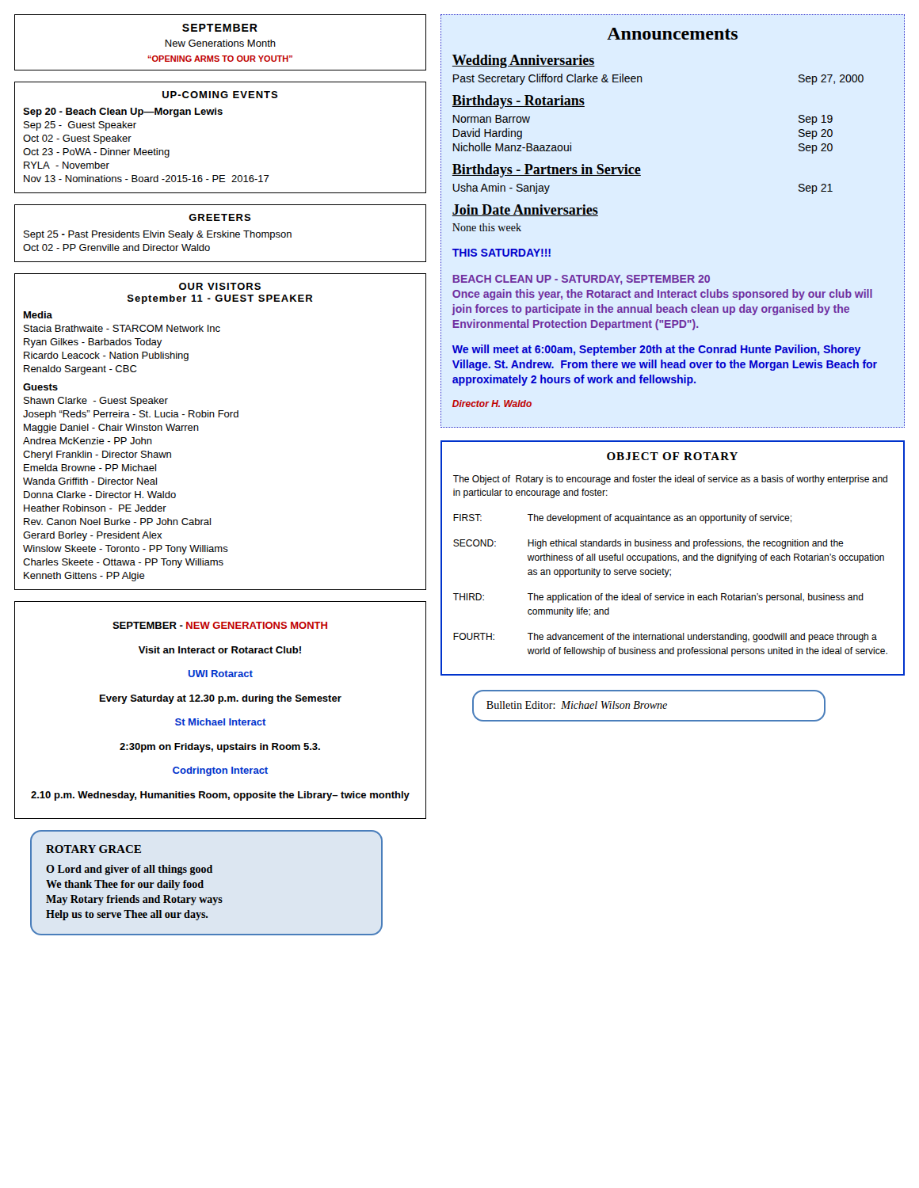SEPTEMBER
New Generations Month
“OPENING ARMS TO OUR YOUTH”
UP-COMING EVENTS
Sep 20 - Beach Clean Up—Morgan Lewis
Sep 25 - Guest Speaker
Oct 02 - Guest Speaker
Oct 23 - PoWA - Dinner Meeting
RYLA - November
Nov 13 - Nominations - Board -2015-16 - PE 2016-17
GREETERS
Sept 25 - Past Presidents Elvin Sealy & Erskine Thompson
Oct 02 - PP Grenville and Director Waldo
OUR VISITORS
September 11 - GUEST SPEAKER
Media
Stacia Brathwaite - STARCOM Network Inc
Ryan Gilkes - Barbados Today
Ricardo Leacock - Nation Publishing
Renaldo Sargeant - CBC
Guests
Shawn Clarke - Guest Speaker
Joseph “Reds” Perreira - St. Lucia - Robin Ford
Maggie Daniel - Chair Winston Warren
Andrea McKenzie - PP John
Cheryl Franklin - Director Shawn
Emelda Browne - PP Michael
Wanda Griffith - Director Neal
Donna Clarke - Director H. Waldo
Heather Robinson - PE Jedder
Rev. Canon Noel Burke - PP John Cabral
Gerard Borley - President Alex
Winslow Skeete - Toronto - PP Tony Williams
Charles Skeete - Ottawa - PP Tony Williams
Kenneth Gittens - PP Algie
SEPTEMBER - NEW GENERATIONS MONTH
Visit an Interact or Rotaract Club!
UWI Rotaract
Every Saturday at 12.30 p.m. during the Semester
St Michael Interact
2:30pm on Fridays, upstairs in Room 5.3.
Codrington Interact
2.10 p.m. Wednesday, Humanities Room, opposite the Library– twice monthly
ROTARY GRACE
O Lord and giver of all things good
We thank Thee for our daily food
May Rotary friends and Rotary ways
Help us to serve Thee all our days.
Announcements
Wedding Anniversaries
Past Secretary Clifford Clarke & Eileen Sep 27, 2000
Birthdays - Rotarians
Norman Barrow Sep 19
David Harding Sep 20
Nicholle Manz-Baazaoui Sep 20
Birthdays - Partners in Service
Usha Amin - Sanjay Sep 21
Join Date Anniversaries
None this week
THIS SATURDAY!!!
BEACH CLEAN UP - SATURDAY, SEPTEMBER 20
Once again this year, the Rotaract and Interact clubs sponsored by our club will join forces to participate in the annual beach clean up day organised by the Environmental Protection Department ("EPD").
We will meet at 6:00am, September 20th at the Conrad Hunte Pavilion, Shorey Village. St. Andrew. From there we will head over to the Morgan Lewis Beach for approximately 2 hours of work and fellowship.
Director H. Waldo
OBJECT OF ROTARY
The Object of Rotary is to encourage and foster the ideal of service as a basis of worthy enterprise and in particular to encourage and foster:
| FIRST: | The development of acquaintance as an opportunity of service; |
| SECOND: | High ethical standards in business and professions, the recognition and the worthiness of all useful occupations, and the dignifying of each Rotarian’s occupation as an opportunity to serve society; |
| THIRD: | The application of the ideal of service in each Rotarian’s personal, business and community life; and |
| FOURTH: | The advancement of the international understanding, goodwill and peace through a world of fellowship of business and professional persons united in the ideal of service. |
Bulletin Editor: Michael Wilson Browne